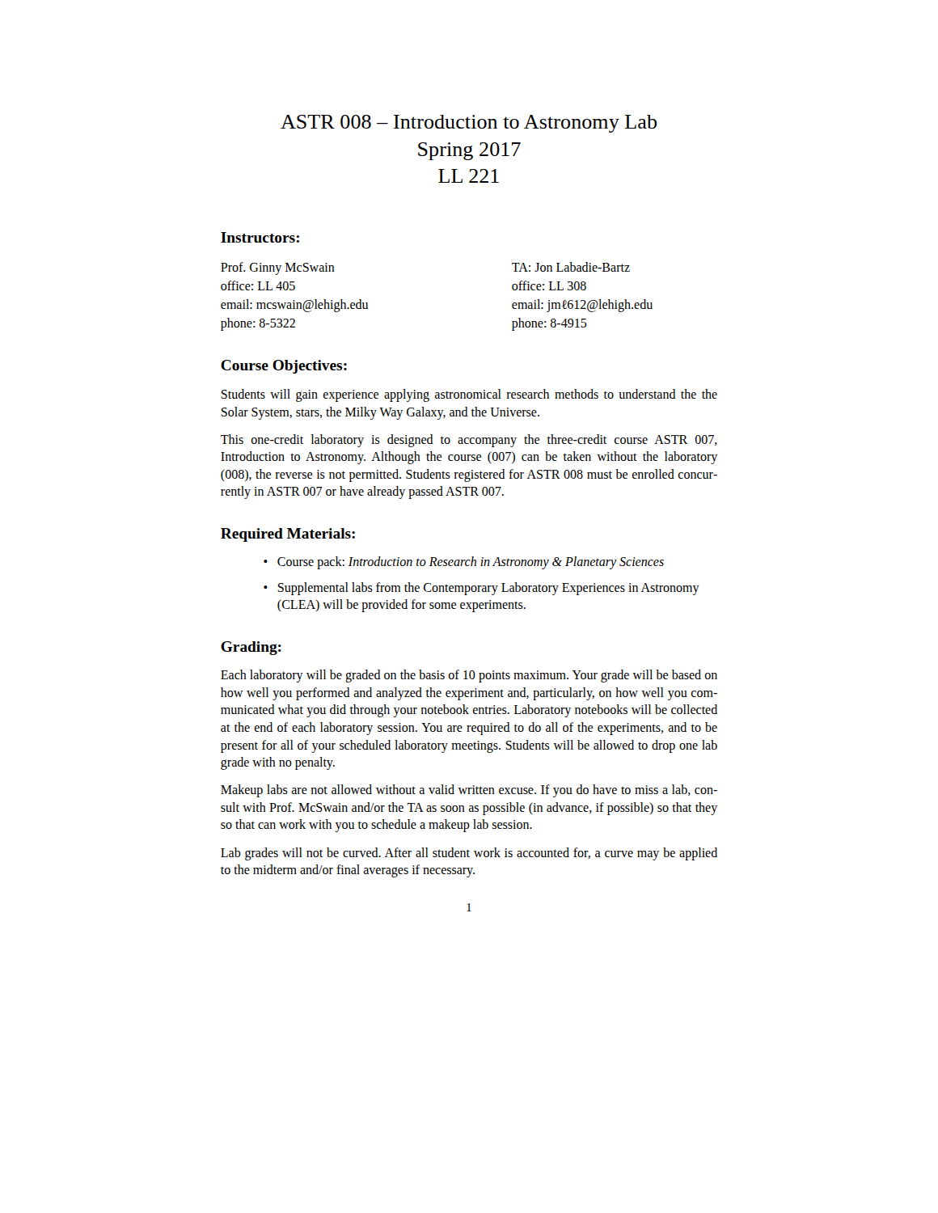ASTR 008 – Introduction to Astronomy Lab Spring 2017 LL 221
Instructors:
| Prof. Ginny McSwain office: LL 405 email: mcswain@lehigh.edu phone: 8-5322 | TA: Jon Labadie-Bartz office: LL 308 email: jmℓ612@lehigh.edu phone: 8-4915 |
Course Objectives:
Students will gain experience applying astronomical research methods to understand the the Solar System, stars, the Milky Way Galaxy, and the Universe.
This one-credit laboratory is designed to accompany the three-credit course ASTR 007, Introduction to Astronomy. Although the course (007) can be taken without the laboratory (008), the reverse is not permitted. Students registered for ASTR 008 must be enrolled concurrently in ASTR 007 or have already passed ASTR 007.
Required Materials:
Course pack: Introduction to Research in Astronomy & Planetary Sciences
Supplemental labs from the Contemporary Laboratory Experiences in Astronomy (CLEA) will be provided for some experiments.
Grading:
Each laboratory will be graded on the basis of 10 points maximum. Your grade will be based on how well you performed and analyzed the experiment and, particularly, on how well you communicated what you did through your notebook entries. Laboratory notebooks will be collected at the end of each laboratory session. You are required to do all of the experiments, and to be present for all of your scheduled laboratory meetings. Students will be allowed to drop one lab grade with no penalty.
Makeup labs are not allowed without a valid written excuse. If you do have to miss a lab, consult with Prof. McSwain and/or the TA as soon as possible (in advance, if possible) so that they so that can work with you to schedule a makeup lab session.
Lab grades will not be curved. After all student work is accounted for, a curve may be applied to the midterm and/or final averages if necessary.
1